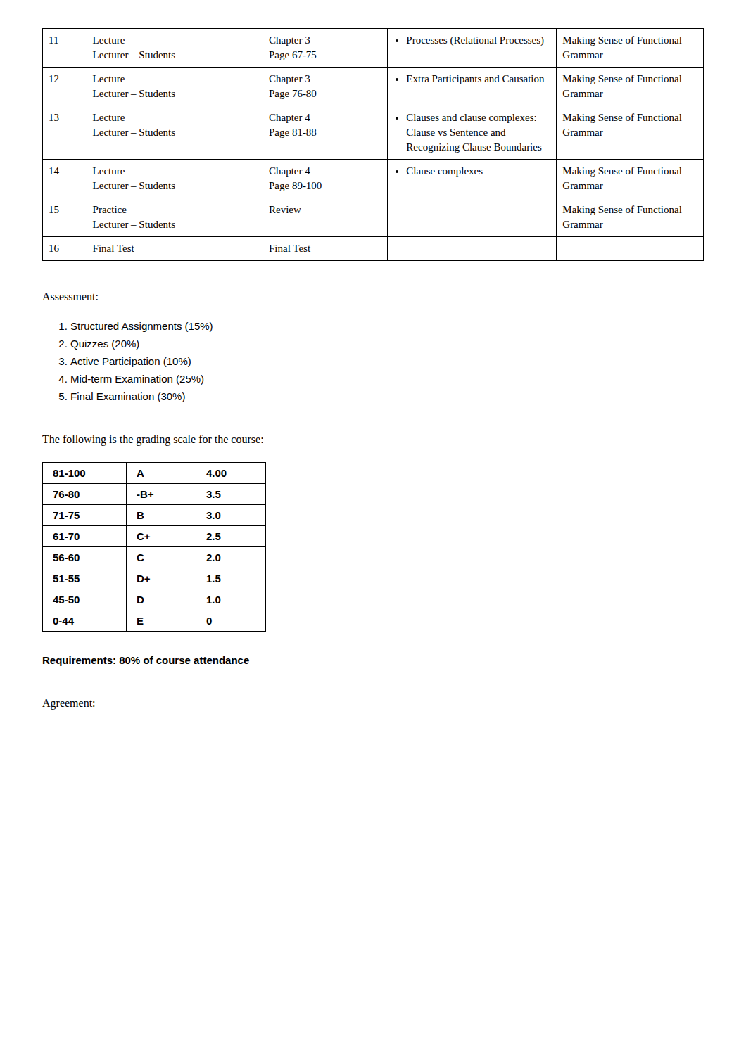| 11 | Lecture Lecturer – Students | Chapter 3 Page 67-75 | Processes (Relational Processes) | Making Sense of Functional Grammar |
| 12 | Lecture Lecturer – Students | Chapter 3 Page 76-80 | Extra Participants and Causation | Making Sense of Functional Grammar |
| 13 | Lecture Lecturer – Students | Chapter 4 Page 81-88 | Clauses and clause complexes: Clause vs Sentence and Recognizing Clause Boundaries | Making Sense of Functional Grammar |
| 14 | Lecture Lecturer – Students | Chapter 4 Page 89-100 | Clause complexes | Making Sense of Functional Grammar |
| 15 | Practice Lecturer – Students | Review | | Making Sense of Functional Grammar |
| 16 | Final Test | Final Test | | |
Assessment:
Structured Assignments (15%)
Quizzes (20%)
Active Participation (10%)
Mid-term Examination (25%)
Final Examination (30%)
The following is the grading scale for the course:
| 81-100 | A | 4.00 |
| 76-80 | -B+ | 3.5 |
| 71-75 | B | 3.0 |
| 61-70 | C+ | 2.5 |
| 56-60 | C | 2.0 |
| 51-55 | D+ | 1.5 |
| 45-50 | D | 1.0 |
| 0-44 | E | 0 |
Requirements: 80% of course attendance
Agreement: